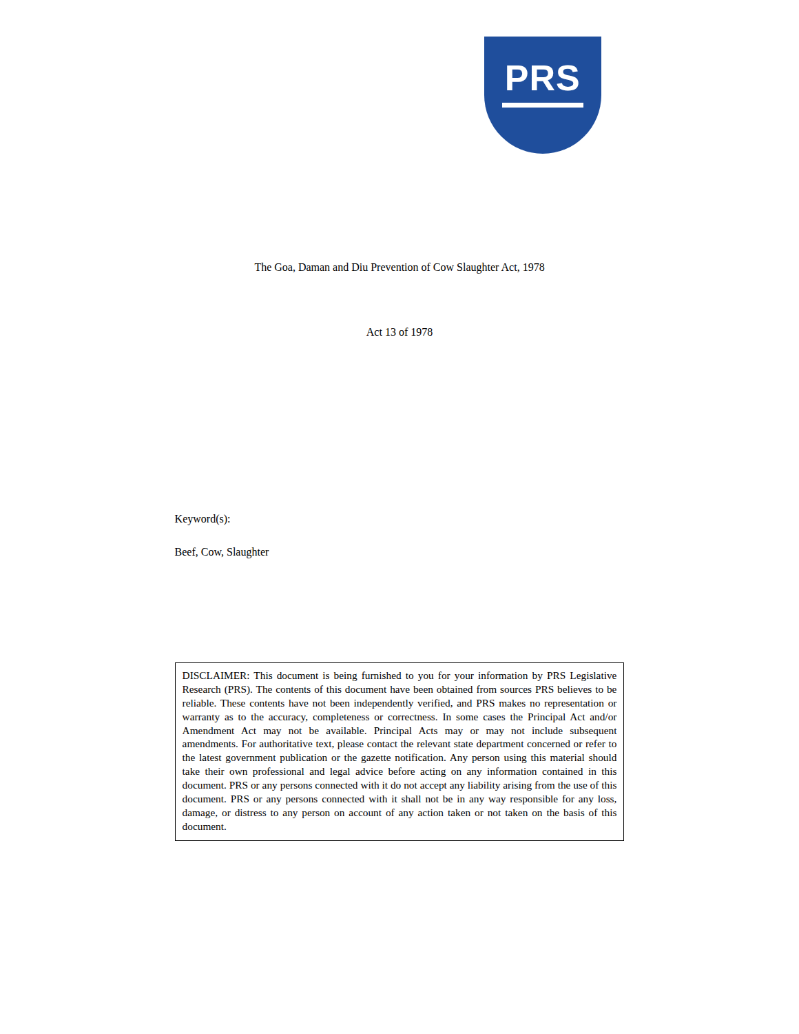PRS
The Goa, Daman and Diu Prevention of Cow Slaughter Act, 1978
Act 13 of 1978
Keyword(s):
Beef, Cow, Slaughter
DISCLAIMER: This document is being furnished to you for your information by PRS Legislative Research (PRS). The contents of this document have been obtained from sources PRS believes to be reliable. These contents have not been independently verified, and PRS makes no representation or warranty as to the accuracy, completeness or correctness. In some cases the Principal Act and/or Amendment Act may not be available. Principal Acts may or may not include subsequent amendments. For authoritative text, please contact the relevant state department concerned or refer to the latest government publication or the gazette notification. Any person using this material should take their own professional and legal advice before acting on any information contained in this document. PRS or any persons connected with it do not accept any liability arising from the use of this document. PRS or any persons connected with it shall not be in any way responsible for any loss, damage, or distress to any person on account of any action taken or not taken on the basis of this document.